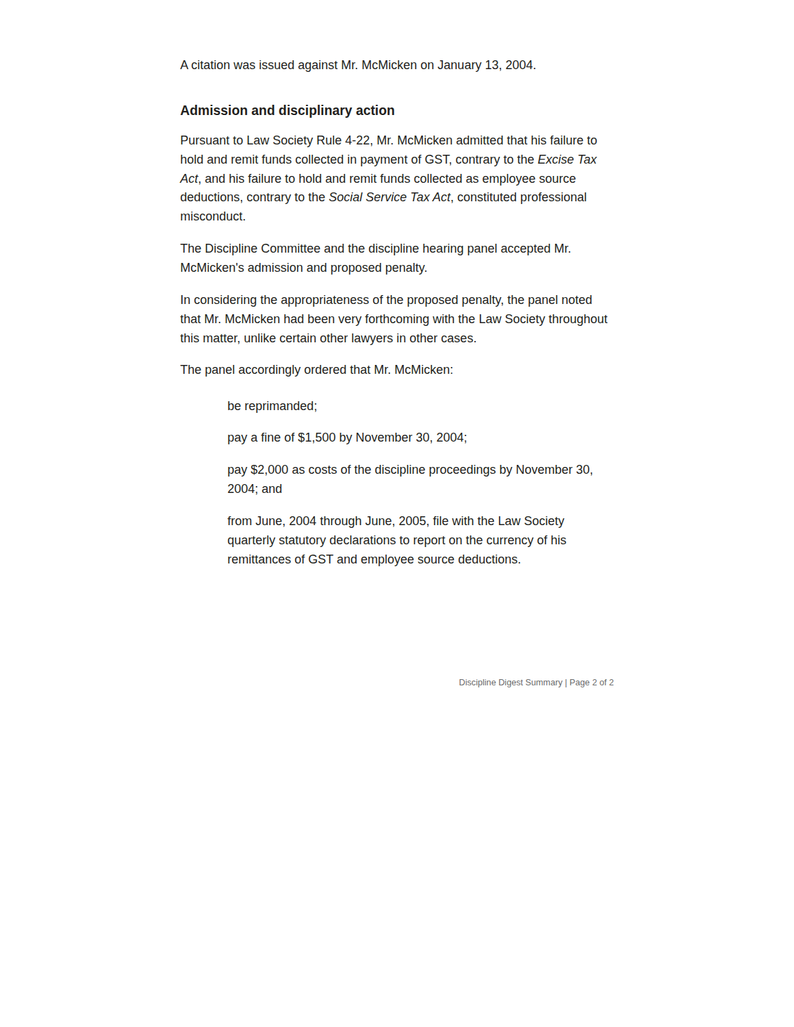A citation was issued against Mr. McMicken on January 13, 2004.
Admission and disciplinary action
Pursuant to Law Society Rule 4-22, Mr. McMicken admitted that his failure to hold and remit funds collected in payment of GST, contrary to the Excise Tax Act, and his failure to hold and remit funds collected as employee source deductions, contrary to the Social Service Tax Act, constituted professional misconduct.
The Discipline Committee and the discipline hearing panel accepted Mr. McMicken's admission and proposed penalty.
In considering the appropriateness of the proposed penalty, the panel noted that Mr. McMicken had been very forthcoming with the Law Society throughout this matter, unlike certain other lawyers in other cases.
The panel accordingly ordered that Mr. McMicken:
be reprimanded;
pay a fine of $1,500 by November 30, 2004;
pay $2,000 as costs of the discipline proceedings by November 30, 2004; and
from June, 2004 through June, 2005, file with the Law Society quarterly statutory declarations to report on the currency of his remittances of GST and employee source deductions.
Discipline Digest Summary | Page 2 of 2